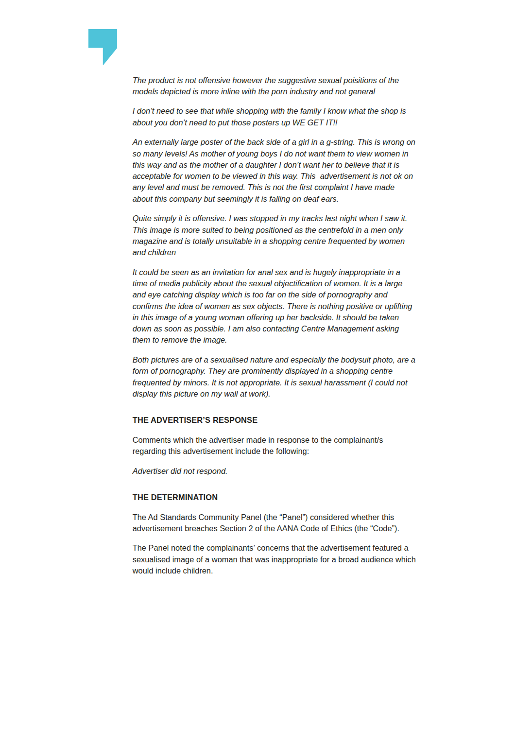The product is not offensive however the suggestive sexual poisitions of the models depicted is more inline with the porn industry and not general
I don’t need to see that while shopping with the family I know what the shop is about you don’t need to put those posters up WE GET IT!!
An externally large poster of the back side of a girl in a g-string. This is wrong on so many levels! As mother of young boys I do not want them to view women in this way and as the mother of a daughter I don’t want her to believe that it is acceptable for women to be viewed in this way. This advertisement is not ok on any level and must be removed. This is not the first complaint I have made about this company but seemingly it is falling on deaf ears.
Quite simply it is offensive. I was stopped in my tracks last night when I saw it. This image is more suited to being positioned as the centrefold in a men only magazine and is totally unsuitable in a shopping centre frequented by women and children
It could be seen as an invitation for anal sex and is hugely inappropriate in a time of media publicity about the sexual objectification of women. It is a large and eye catching display which is too far on the side of pornography and confirms the idea of women as sex objects. There is nothing positive or uplifting in this image of a young woman offering up her backside. It should be taken down as soon as possible. I am also contacting Centre Management asking them to remove the image.
Both pictures are of a sexualised nature and especially the bodysuit photo, are a form of pornography. They are prominently displayed in a shopping centre frequented by minors. It is not appropriate. It is sexual harassment (I could not display this picture on my wall at work).
THE ADVERTISER’S RESPONSE
Comments which the advertiser made in response to the complainant/s regarding this advertisement include the following:
Advertiser did not respond.
THE DETERMINATION
The Ad Standards Community Panel (the “Panel”) considered whether this advertisement breaches Section 2 of the AANA Code of Ethics (the “Code”).
The Panel noted the complainants’ concerns that the advertisement featured a sexualised image of a woman that was inappropriate for a broad audience which would include children.